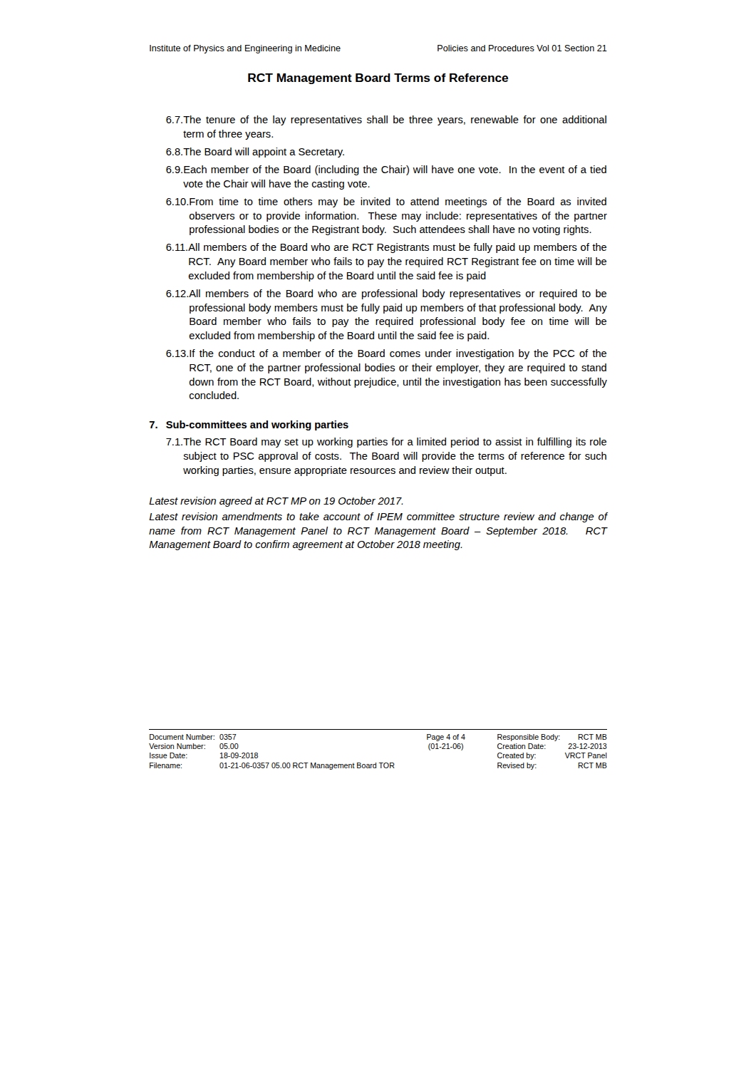Institute of Physics and Engineering in Medicine Policies and Procedures Vol 01 Section 21
RCT Management Board Terms of Reference
6.7. The tenure of the lay representatives shall be three years, renewable for one additional term of three years.
6.8. The Board will appoint a Secretary.
6.9. Each member of the Board (including the Chair) will have one vote. In the event of a tied vote the Chair will have the casting vote.
6.10. From time to time others may be invited to attend meetings of the Board as invited observers or to provide information. These may include: representatives of the partner professional bodies or the Registrant body. Such attendees shall have no voting rights.
6.11. All members of the Board who are RCT Registrants must be fully paid up members of the RCT. Any Board member who fails to pay the required RCT Registrant fee on time will be excluded from membership of the Board until the said fee is paid
6.12. All members of the Board who are professional body representatives or required to be professional body members must be fully paid up members of that professional body. Any Board member who fails to pay the required professional body fee on time will be excluded from membership of the Board until the said fee is paid.
6.13. If the conduct of a member of the Board comes under investigation by the PCC of the RCT, one of the partner professional bodies or their employer, they are required to stand down from the RCT Board, without prejudice, until the investigation has been successfully concluded.
7. Sub-committees and working parties
7.1. The RCT Board may set up working parties for a limited period to assist in fulfilling its role subject to PSC approval of costs. The Board will provide the terms of reference for such working parties, ensure appropriate resources and review their output.
Latest revision agreed at RCT MP on 19 October 2017.
Latest revision amendments to take account of IPEM committee structure review and change of name from RCT Management Panel to RCT Management Board – September 2018. RCT Management Board to confirm agreement at October 2018 meeting.
Document Number:
Version Number:
Issue Date:
Filename:
0357
05.00
18-09-2018
01-21-06-0357 05.00 RCT Management Board TOR
Page 4 of 4
(01-21-06)
Responsible Body:
Creation Date:
Created by:
Revised by:
RCT MB
23-12-2013
VRCT Panel
RCT MB